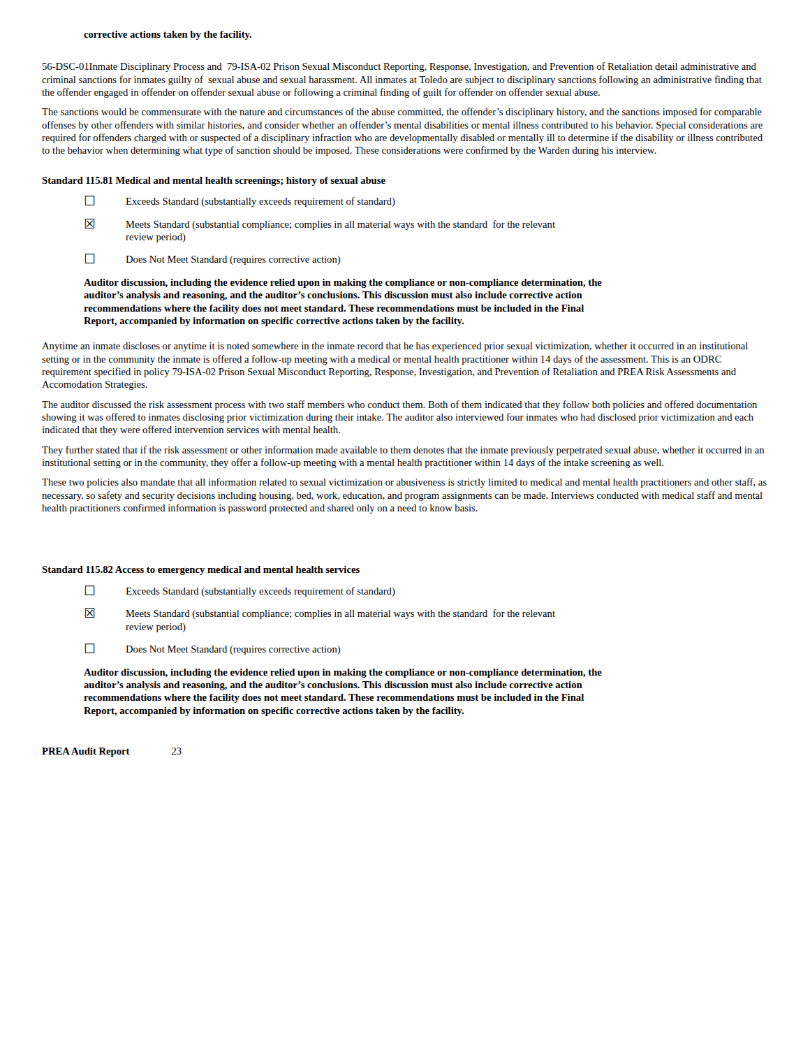corrective actions taken by the facility.
56-DSC-01Inmate Disciplinary Process and 79-ISA-02 Prison Sexual Misconduct Reporting, Response, Investigation, and Prevention of Retaliation detail administrative and criminal sanctions for inmates guilty of sexual abuse and sexual harassment. All inmates at Toledo are subject to disciplinary sanctions following an administrative finding that the offender engaged in offender on offender sexual abuse or following a criminal finding of guilt for offender on offender sexual abuse.
The sanctions would be commensurate with the nature and circumstances of the abuse committed, the offender’s disciplinary history, and the sanctions imposed for comparable offenses by other offenders with similar histories, and consider whether an offender’s mental disabilities or mental illness contributed to his behavior. Special considerations are required for offenders charged with or suspected of a disciplinary infraction who are developmentally disabled or mentally ill to determine if the disability or illness contributed to the behavior when determining what type of sanction should be imposed. These considerations were confirmed by the Warden during his interview.
Standard 115.81 Medical and mental health screenings; history of sexual abuse
☐ Exceeds Standard (substantially exceeds requirement of standard)
☒ Meets Standard (substantial compliance; complies in all material ways with the standard for the relevant review period)
☐ Does Not Meet Standard (requires corrective action)
Auditor discussion, including the evidence relied upon in making the compliance or non-compliance determination, the auditor’s analysis and reasoning, and the auditor’s conclusions. This discussion must also include corrective action recommendations where the facility does not meet standard. These recommendations must be included in the Final Report, accompanied by information on specific corrective actions taken by the facility.
Anytime an inmate discloses or anytime it is noted somewhere in the inmate record that he has experienced prior sexual victimization, whether it occurred in an institutional setting or in the community the inmate is offered a follow-up meeting with a medical or mental health practitioner within 14 days of the assessment. This is an ODRC requirement specified in policy 79-ISA-02 Prison Sexual Misconduct Reporting, Response, Investigation, and Prevention of Retaliation and PREA Risk Assessments and Accomodation Strategies.
The auditor discussed the risk assessment process with two staff members who conduct them. Both of them indicated that they follow both policies and offered documentation showing it was offered to inmates disclosing prior victimization during their intake. The auditor also interviewed four inmates who had disclosed prior victimization and each indicated that they were offered intervention services with mental health.
They further stated that if the risk assessment or other information made available to them denotes that the inmate previously perpetrated sexual abuse, whether it occurred in an institutional setting or in the community, they offer a follow-up meeting with a mental health practitioner within 14 days of the intake screening as well.
These two policies also mandate that all information related to sexual victimization or abusiveness is strictly limited to medical and mental health practitioners and other staff, as necessary, so safety and security decisions including housing, bed, work, education, and program assignments can be made. Interviews conducted with medical staff and mental health practitioners confirmed information is password protected and shared only on a need to know basis.
Standard 115.82 Access to emergency medical and mental health services
☐ Exceeds Standard (substantially exceeds requirement of standard)
☒ Meets Standard (substantial compliance; complies in all material ways with the standard for the relevant review period)
☐ Does Not Meet Standard (requires corrective action)
Auditor discussion, including the evidence relied upon in making the compliance or non-compliance determination, the auditor’s analysis and reasoning, and the auditor’s conclusions. This discussion must also include corrective action recommendations where the facility does not meet standard. These recommendations must be included in the Final Report, accompanied by information on specific corrective actions taken by the facility.
PREA Audit Report 23